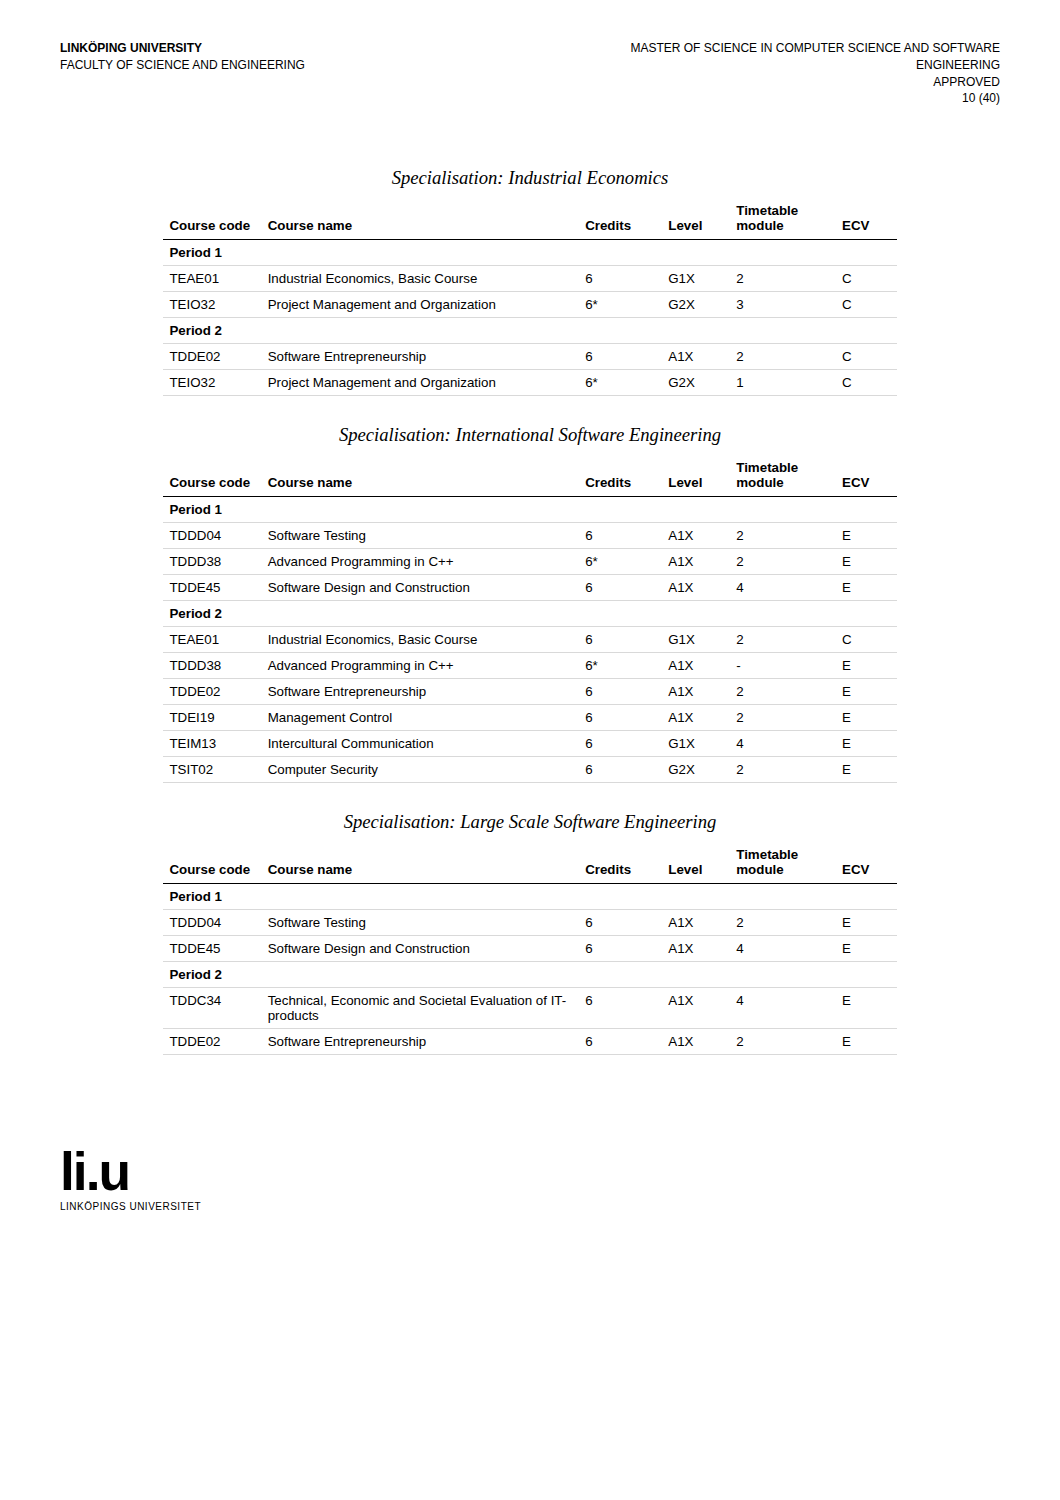LINKÖPING UNIVERSITY
FACULTY OF SCIENCE AND ENGINEERING
MASTER OF SCIENCE IN COMPUTER SCIENCE AND SOFTWARE
ENGINEERING
APPROVED
10 (40)
Specialisation: Industrial Economics
| Course code | Course name | Credits | Level | Timetable module | ECV |
| --- | --- | --- | --- | --- | --- |
| Period 1 |
| TEAE01 | Industrial Economics, Basic Course | 6 | G1X | 2 | C |
| TEIO32 | Project Management and Organization | 6* | G2X | 3 | C |
| Period 2 |
| TDDE02 | Software Entrepreneurship | 6 | A1X | 2 | C |
| TEIO32 | Project Management and Organization | 6* | G2X | 1 | C |
Specialisation: International Software Engineering
| Course code | Course name | Credits | Level | Timetable module | ECV |
| --- | --- | --- | --- | --- | --- |
| Period 1 |
| TDDD04 | Software Testing | 6 | A1X | 2 | E |
| TDDD38 | Advanced Programming in C++ | 6* | A1X | 2 | E |
| TDDE45 | Software Design and Construction | 6 | A1X | 4 | E |
| Period 2 |
| TEAE01 | Industrial Economics, Basic Course | 6 | G1X | 2 | C |
| TDDD38 | Advanced Programming in C++ | 6* | A1X | - | E |
| TDDE02 | Software Entrepreneurship | 6 | A1X | 2 | E |
| TDEI19 | Management Control | 6 | A1X | 2 | E |
| TEIM13 | Intercultural Communication | 6 | G1X | 4 | E |
| TSIT02 | Computer Security | 6 | G2X | 2 | E |
Specialisation: Large Scale Software Engineering
| Course code | Course name | Credits | Level | Timetable module | ECV |
| --- | --- | --- | --- | --- | --- |
| Period 1 |
| TDDD04 | Software Testing | 6 | A1X | 2 | E |
| TDDE45 | Software Design and Construction | 6 | A1X | 4 | E |
| Period 2 |
| TDDC34 | Technical, Economic and Societal Evaluation of IT-products | 6 | A1X | 4 | E |
| TDDE02 | Software Entrepreneurship | 6 | A1X | 2 | E |
li. u
LINKÖPINGS UNIVERSITET